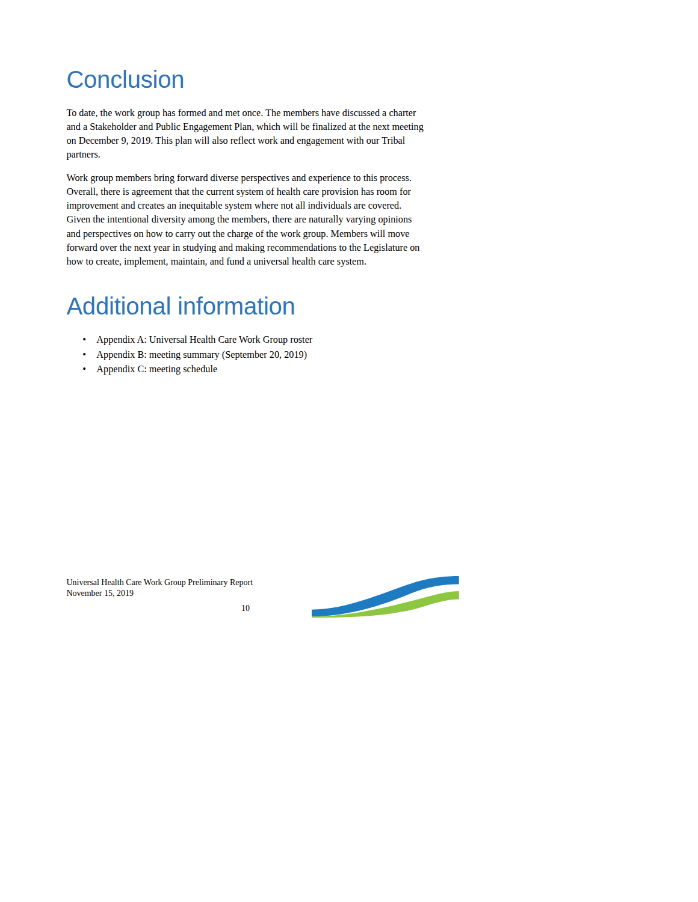Conclusion
To date, the work group has formed and met once. The members have discussed a charter and a Stakeholder and Public Engagement Plan, which will be finalized at the next meeting on December 9, 2019. This plan will also reflect work and engagement with our Tribal partners.
Work group members bring forward diverse perspectives and experience to this process. Overall, there is agreement that the current system of health care provision has room for improvement and creates an inequitable system where not all individuals are covered. Given the intentional diversity among the members, there are naturally varying opinions and perspectives on how to carry out the charge of the work group. Members will move forward over the next year in studying and making recommendations to the Legislature on how to create, implement, maintain, and fund a universal health care system.
Additional information
Appendix A: Universal Health Care Work Group roster
Appendix B: meeting summary (September 20, 2019)
Appendix C: meeting schedule
Universal Health Care Work Group Preliminary Report
November 15, 2019
10